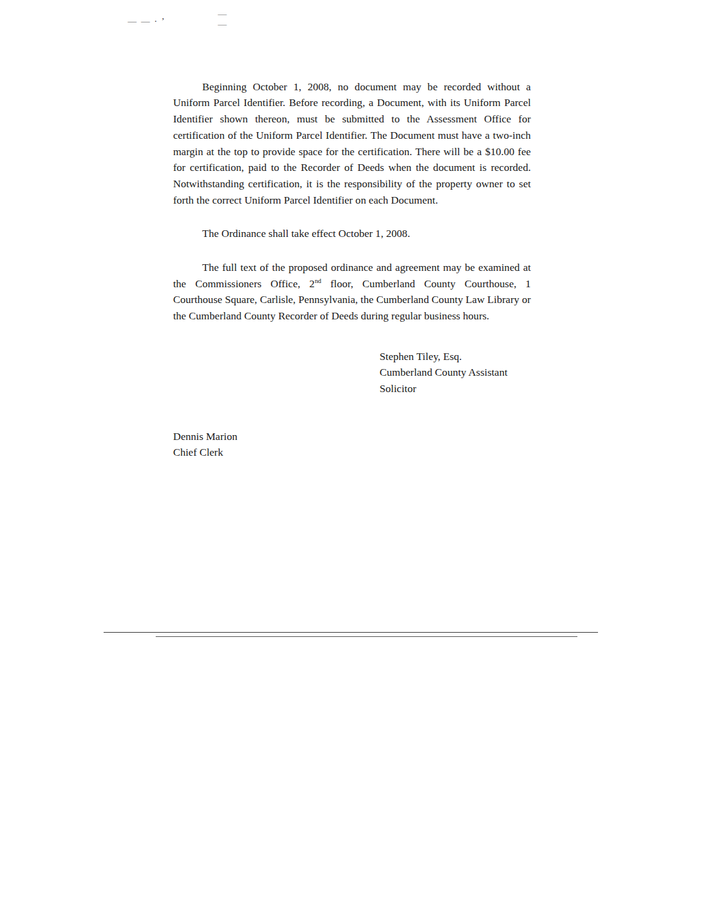— — — — · ’
Beginning October 1, 2008, no document may be recorded without a Uniform Parcel Identifier. Before recording, a Document, with its Uniform Parcel Identifier shown thereon, must be submitted to the Assessment Office for certification of the Uniform Parcel Identifier. The Document must have a two-inch margin at the top to provide space for the certification. There will be a $10.00 fee for certification, paid to the Recorder of Deeds when the document is recorded. Notwithstanding certification, it is the responsibility of the property owner to set forth the correct Uniform Parcel Identifier on each Document.
The Ordinance shall take effect October 1, 2008.
The full text of the proposed ordinance and agreement may be examined at the Commissioners Office, 2nd floor, Cumberland County Courthouse, 1 Courthouse Square, Carlisle, Pennsylvania, the Cumberland County Law Library or the Cumberland County Recorder of Deeds during regular business hours.
Stephen Tiley, Esq.
Cumberland County Assistant Solicitor
Dennis Marion
Chief Clerk